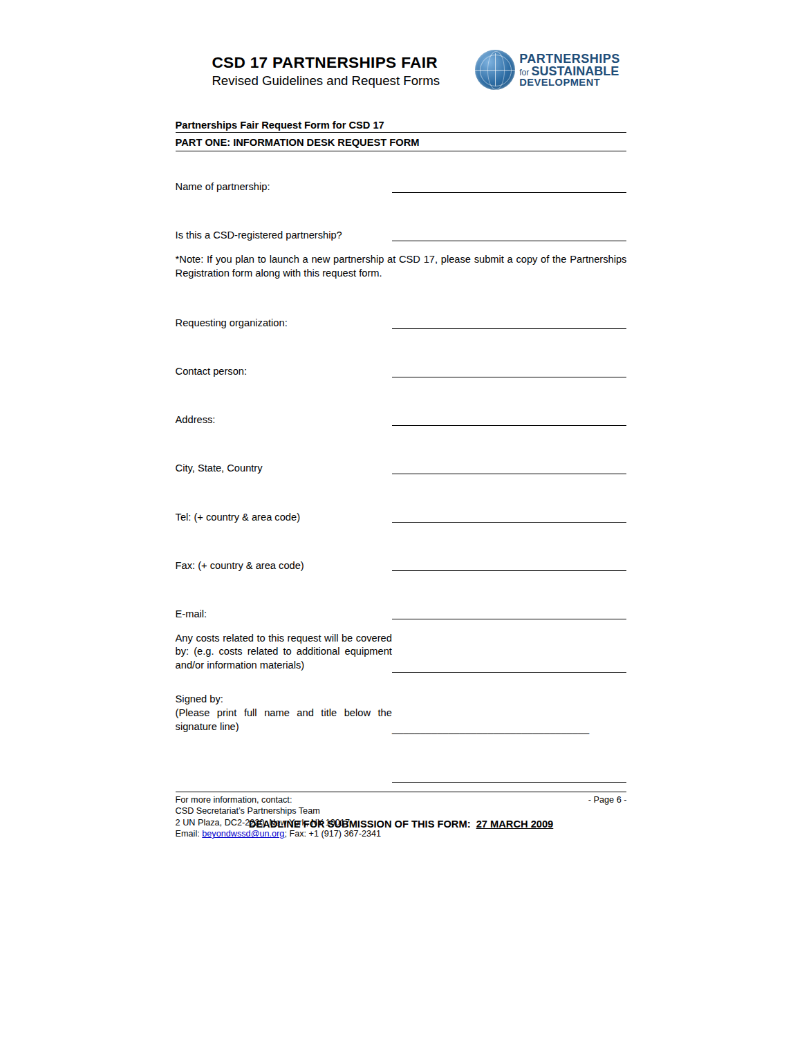CSD 17 PARTNERSHIPS FAIR
Revised Guidelines and Request Forms
PARTNERSHIPS
for SUSTAINABLE
DEVELOPMENT
Partnerships Fair Request Form for CSD 17
PART ONE: INFORMATION DESK REQUEST FORM
| Name of partnership: | |
| Is this a CSD-registered partnership? | |
*Note: If you plan to launch a new partnership at CSD 17, please submit a copy of the Partnerships Registration form along with this request form.
| Requesting organization: | |
| Contact person: | |
| Address: | |
| City, State, Country | |
| Tel: (+ country & area code) | |
| Fax: (+ country & area code) | |
| E-mail: | |
| Any costs related to this request will be covered by: (e.g. costs related to additional equipment and/or information materials) | |
| Signed by: (Please print full name and title below the signature line) | ___________________________________ |
DEADLINE FOR SUBMISSION OF THIS FORM: 27 MARCH 2009
For more information, contact:
- Page 6 -
CSD Secretariat’s Partnerships Team
2 UN Plaza, DC2-2220, New York, NY 10017
Email: beyondwssd@un.org; Fax: +1 (917) 367-2341